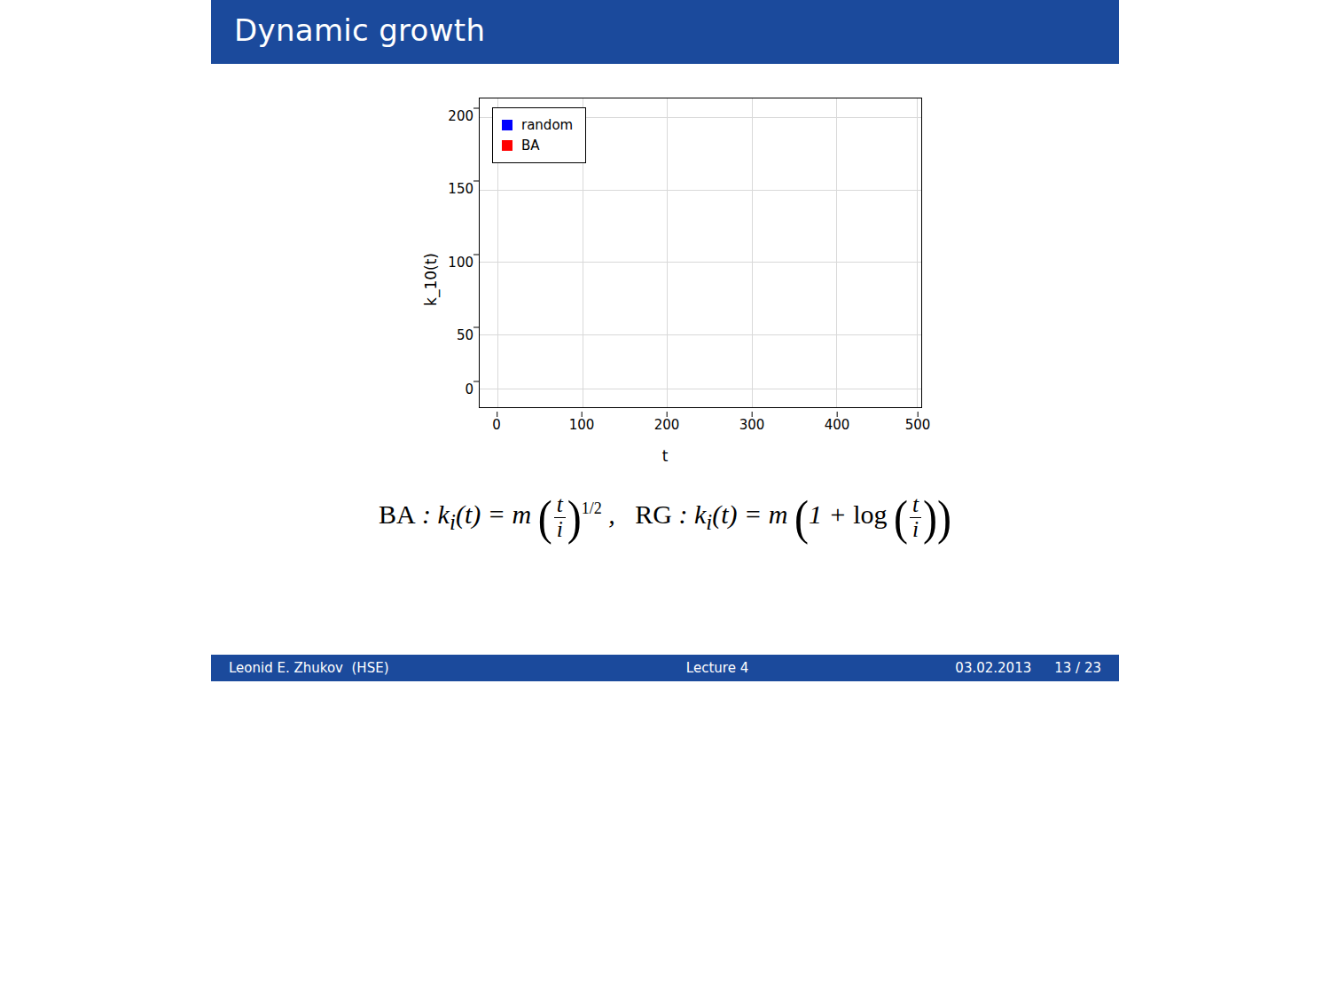Dynamic growth
k_10(t)
200
150
100
50
0
random
BA
0
100
200
300
400
500
t
BA : ki(t) = m (ti)1/2 , RG : ki(t) = m (1 + log (ti))
Leonid E. Zhukov (HSE)
Lecture 4
03.02.201313 / 23